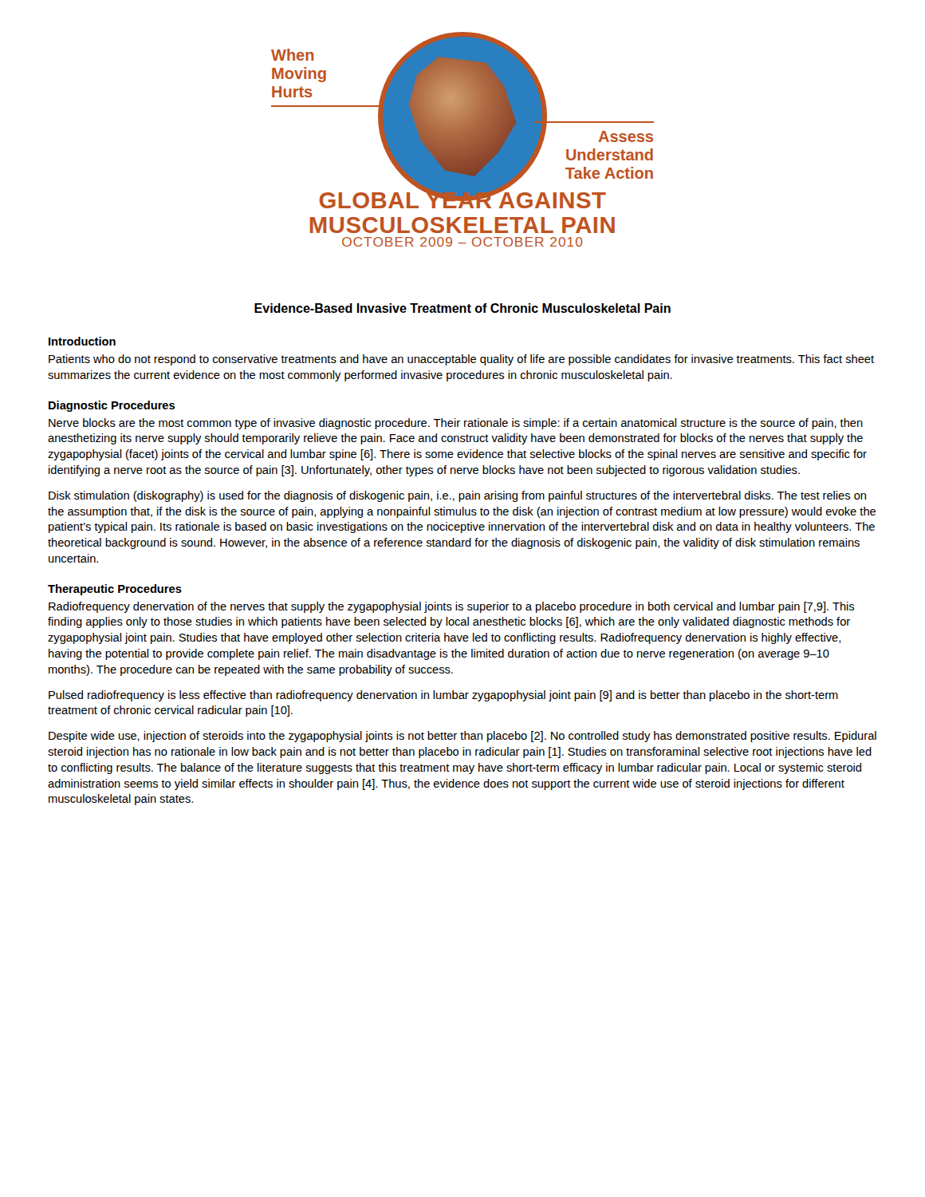When
Moving
Hurts
Assess
Understand
Take Action
GLOBAL YEAR AGAINST
MUSCULOSKELETAL PAIN
OCTOBER 2009 – OCTOBER 2010
Evidence-Based Invasive Treatment of Chronic Musculoskeletal Pain
Introduction
Patients who do not respond to conservative treatments and have an unacceptable quality of life are possible candidates for invasive treatments. This fact sheet summarizes the current evidence on the most commonly performed invasive procedures in chronic musculoskeletal pain.
Diagnostic Procedures
Nerve blocks are the most common type of invasive diagnostic procedure. Their rationale is simple: if a certain anatomical structure is the source of pain, then anesthetizing its nerve supply should temporarily relieve the pain. Face and construct validity have been demonstrated for blocks of the nerves that supply the zygapophysial (facet) joints of the cervical and lumbar spine [6]. There is some evidence that selective blocks of the spinal nerves are sensitive and specific for identifying a nerve root as the source of pain [3]. Unfortunately, other types of nerve blocks have not been subjected to rigorous validation studies.
Disk stimulation (diskography) is used for the diagnosis of diskogenic pain, i.e., pain arising from painful structures of the intervertebral disks. The test relies on the assumption that, if the disk is the source of pain, applying a nonpainful stimulus to the disk (an injection of contrast medium at low pressure) would evoke the patient’s typical pain. Its rationale is based on basic investigations on the nociceptive innervation of the intervertebral disk and on data in healthy volunteers. The theoretical background is sound. However, in the absence of a reference standard for the diagnosis of diskogenic pain, the validity of disk stimulation remains uncertain.
Therapeutic Procedures
Radiofrequency denervation of the nerves that supply the zygapophysial joints is superior to a placebo procedure in both cervical and lumbar pain [7,9]. This finding applies only to those studies in which patients have been selected by local anesthetic blocks [6], which are the only validated diagnostic methods for zygapophysial joint pain. Studies that have employed other selection criteria have led to conflicting results. Radiofrequency denervation is highly effective, having the potential to provide complete pain relief. The main disadvantage is the limited duration of action due to nerve regeneration (on average 9–10 months). The procedure can be repeated with the same probability of success.
Pulsed radiofrequency is less effective than radiofrequency denervation in lumbar zygapophysial joint pain [9] and is better than placebo in the short-term treatment of chronic cervical radicular pain [10].
Despite wide use, injection of steroids into the zygapophysial joints is not better than placebo [2]. No controlled study has demonstrated positive results. Epidural steroid injection has no rationale in low back pain and is not better than placebo in radicular pain [1]. Studies on transforaminal selective root injections have led to conflicting results. The balance of the literature suggests that this treatment may have short-term efficacy in lumbar radicular pain. Local or systemic steroid administration seems to yield similar effects in shoulder pain [4]. Thus, the evidence does not support the current wide use of steroid injections for different musculoskeletal pain states.